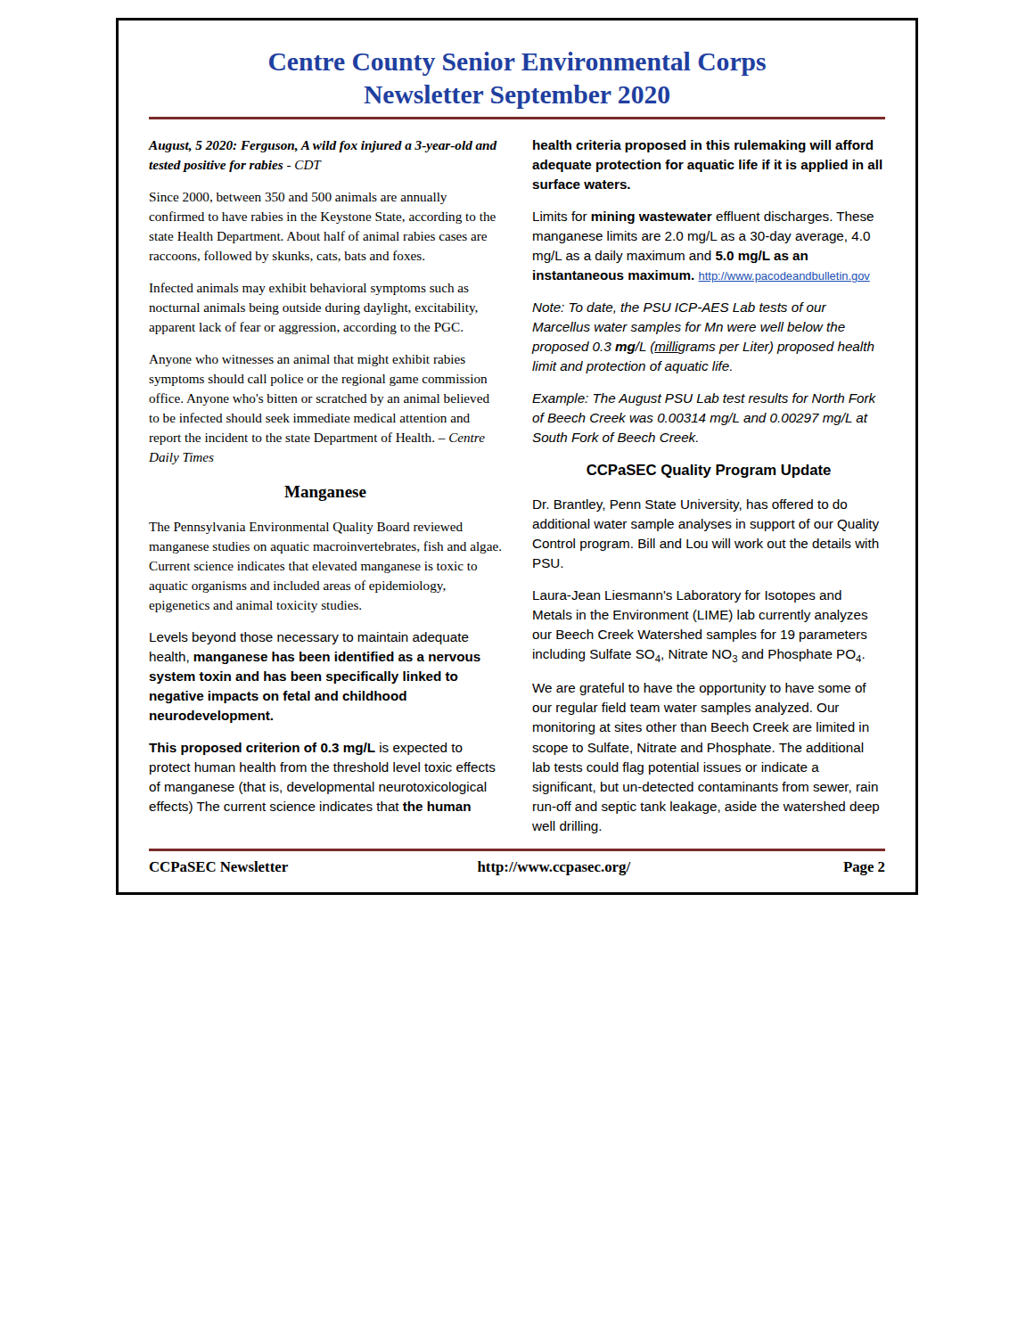Centre County Senior Environmental Corps
Newsletter September 2020
August, 5 2020: Ferguson, A wild fox injured a 3-year-old and tested positive for rabies - CDT
Since 2000, between 350 and 500 animals are annually confirmed to have rabies in the Keystone State, according to the state Health Department. About half of animal rabies cases are raccoons, followed by skunks, cats, bats and foxes.
Infected animals may exhibit behavioral symptoms such as nocturnal animals being outside during daylight, excitability, apparent lack of fear or aggression, according to the PGC.
Anyone who witnesses an animal that might exhibit rabies symptoms should call police or the regional game commission office. Anyone who's bitten or scratched by an animal believed to be infected should seek immediate medical attention and report the incident to the state Department of Health. – Centre Daily Times
Manganese
The Pennsylvania Environmental Quality Board reviewed manganese studies on aquatic macroinvertebrates, fish and algae. Current science indicates that elevated manganese is toxic to aquatic organisms and included areas of epidemiology, epigenetics and animal toxicity studies.
Levels beyond those necessary to maintain adequate health, manganese has been identified as a nervous system toxin and has been specifically linked to negative impacts on fetal and childhood neurodevelopment.
This proposed criterion of 0.3 mg/L is expected to protect human health from the threshold level toxic effects of manganese (that is, developmental neurotoxicological effects) The current science indicates that the human health criteria proposed in this rulemaking will afford adequate protection for aquatic life if it is applied in all surface waters.
Limits for mining wastewater effluent discharges. These manganese limits are 2.0 mg/L as a 30-day average, 4.0 mg/L as a daily maximum and 5.0 mg/L as an instantaneous maximum. http://www.pacodeandbulletin.gov
Note: To date, the PSU ICP-AES Lab tests of our Marcellus water samples for Mn were well below the proposed 0.3 mg/L (milligrams per Liter) proposed health limit and protection of aquatic life.
Example: The August PSU Lab test results for North Fork of Beech Creek was 0.00314 mg/L and 0.00297 mg/L at South Fork of Beech Creek.
CCPaSEC Quality Program Update
Dr. Brantley, Penn State University, has offered to do additional water sample analyses in support of our Quality Control program. Bill and Lou will work out the details with PSU.
Laura-Jean Liesmann's Laboratory for Isotopes and Metals in the Environment (LIME) lab currently analyzes our Beech Creek Watershed samples for 19 parameters including Sulfate SO4, Nitrate NO3 and Phosphate PO4.
We are grateful to have the opportunity to have some of our regular field team water samples analyzed. Our monitoring at sites other than Beech Creek are limited in scope to Sulfate, Nitrate and Phosphate. The additional lab tests could flag potential issues or indicate a significant, but un-detected contaminants from sewer, rain run-off and septic tank leakage, aside the watershed deep well drilling.
CCPaSEC Newsletter
http://www.ccpasec.org/
Page 2